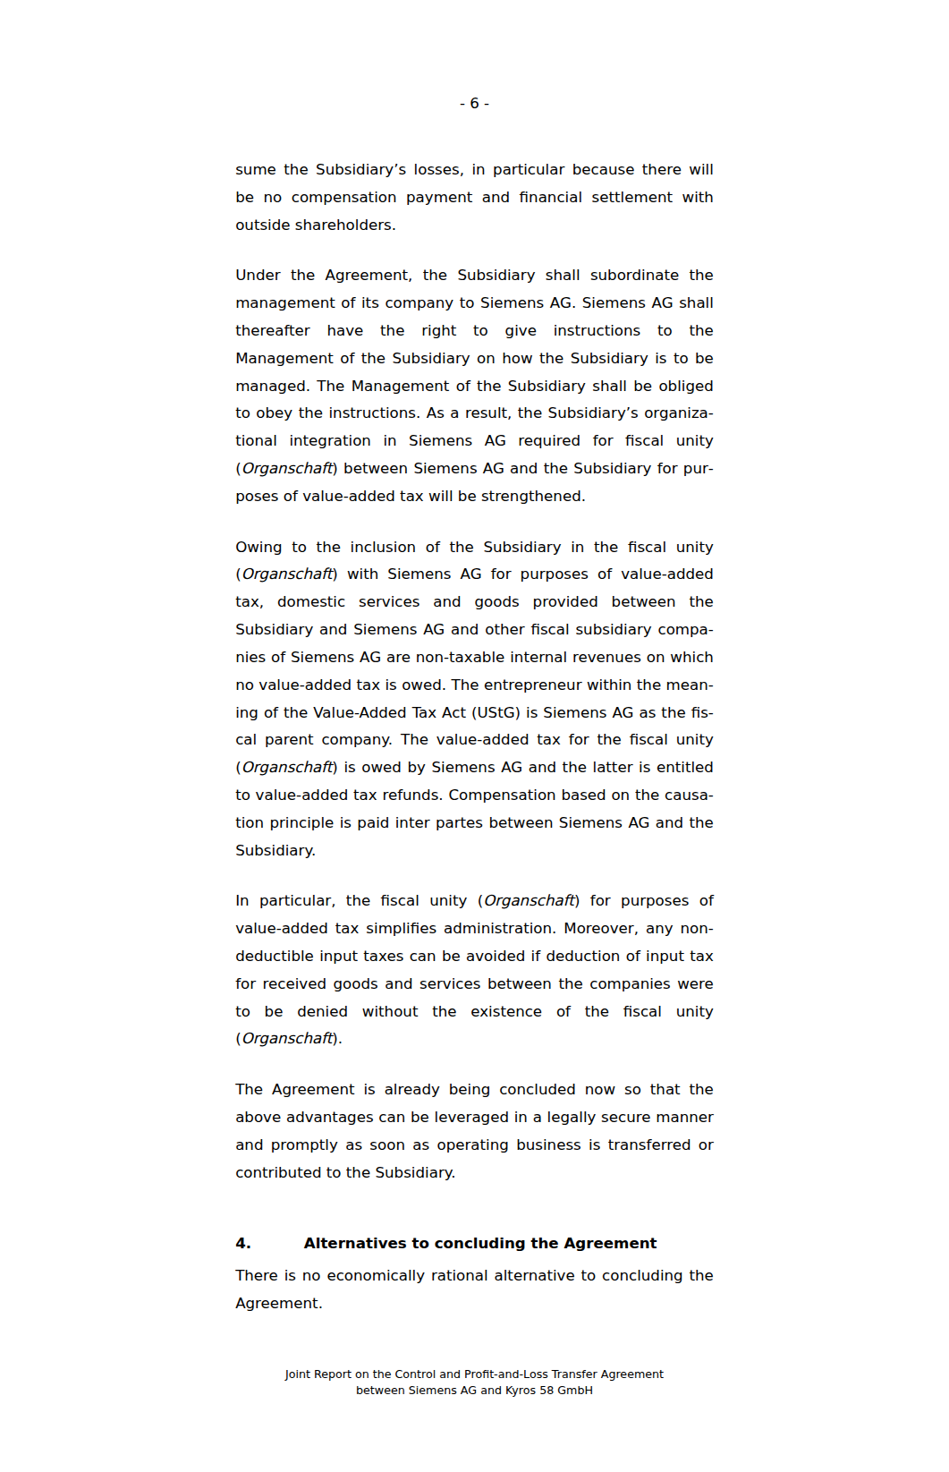- 6 -
sume the Subsidiary’s losses, in particular because there will be no compensation payment and financial settlement with outside shareholders.
Under the Agreement, the Subsidiary shall subordinate the management of its company to Siemens AG. Siemens AG shall thereafter have the right to give instructions to the Management of the Subsidiary on how the Subsidiary is to be managed. The Management of the Subsidiary shall be obliged to obey the instructions. As a result, the Subsidiary’s organizational integration in Siemens AG required for fiscal unity (Organschaft) between Siemens AG and the Subsidiary for purposes of value-added tax will be strengthened.
Owing to the inclusion of the Subsidiary in the fiscal unity (Organschaft) with Siemens AG for purposes of value-added tax, domestic services and goods provided between the Subsidiary and Siemens AG and other fiscal subsidiary companies of Siemens AG are non-taxable internal revenues on which no value-added tax is owed. The entrepreneur within the meaning of the Value-Added Tax Act (UStG) is Siemens AG as the fiscal parent company. The value-added tax for the fiscal unity (Organschaft) is owed by Siemens AG and the latter is entitled to value-added tax refunds. Compensation based on the causation principle is paid inter partes between Siemens AG and the Subsidiary.
In particular, the fiscal unity (Organschaft) for purposes of value-added tax simplifies administration. Moreover, any non-deductible input taxes can be avoided if deduction of input tax for received goods and services between the companies were to be denied without the existence of the fiscal unity (Organschaft).
The Agreement is already being concluded now so that the above advantages can be leveraged in a legally secure manner and promptly as soon as operating business is transferred or contributed to the Subsidiary.
4. Alternatives to concluding the Agreement
There is no economically rational alternative to concluding the Agreement.
Joint Report on the Control and Profit-and-Loss Transfer Agreement
between Siemens AG and Kyros 58 GmbH